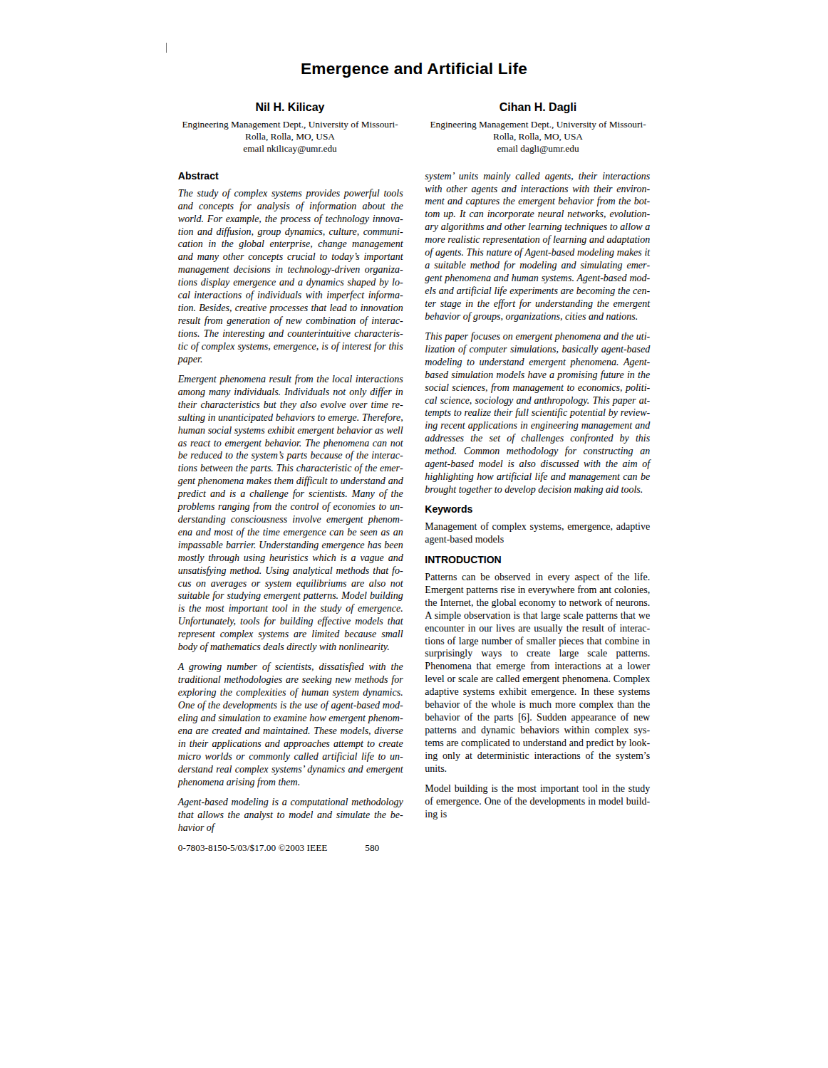Emergence and Artificial Life
Nil H. Kilicay
Engineering Management Dept., University of Missouri-
Rolla, Rolla, MO, USA
email nkilicay@umr.edu
Cihan H. Dagli
Engineering Management Dept., University of Missouri-
Rolla, Rolla, MO, USA
email dagli@umr.edu
Abstract
The study of complex systems provides powerful tools and concepts for analysis of information about the world. For example, the process of technology innovation and diffusion, group dynamics, culture, communication in the global enterprise, change management and many other concepts crucial to today’s important management decisions in technology-driven organizations display emergence and a dynamics shaped by local interactions of individuals with imperfect information. Besides, creative processes that lead to innovation result from generation of new combination of interactions. The interesting and counterintuitive characteristic of complex systems, emergence, is of interest for this paper.
Emergent phenomena result from the local interactions among many individuals. Individuals not only differ in their characteristics but they also evolve over time resulting in unanticipated behaviors to emerge. Therefore, human social systems exhibit emergent behavior as well as react to emergent behavior. The phenomena can not be reduced to the system’s parts because of the interactions between the parts. This characteristic of the emergent phenomena makes them difficult to understand and predict and is a challenge for scientists. Many of the problems ranging from the control of economies to understanding consciousness involve emergent phenomena and most of the time emergence can be seen as an impassable barrier. Understanding emergence has been mostly through using heuristics which is a vague and unsatisfying method. Using analytical methods that focus on averages or system equilibriums are also not suitable for studying emergent patterns. Model building is the most important tool in the study of emergence. Unfortunately, tools for building effective models that represent complex systems are limited because small body of mathematics deals directly with nonlinearity.
A growing number of scientists, dissatisfied with the traditional methodologies are seeking new methods for exploring the complexities of human system dynamics. One of the developments is the use of agent-based modeling and simulation to examine how emergent phenomena are created and maintained. These models, diverse in their applications and approaches attempt to create micro worlds or commonly called artificial life to understand real complex systems’ dynamics and emergent phenomena arising from them.
Agent-based modeling is a computational methodology that allows the analyst to model and simulate the behavior of
system’ units mainly called agents, their interactions with other agents and interactions with their environment and captures the emergent behavior from the bottom up. It can incorporate neural networks, evolutionary algorithms and other learning techniques to allow a more realistic representation of learning and adaptation of agents. This nature of Agent-based modeling makes it a suitable method for modeling and simulating emergent phenomena and human systems. Agent-based models and artificial life experiments are becoming the center stage in the effort for understanding the emergent behavior of groups, organizations, cities and nations.
This paper focuses on emergent phenomena and the utilization of computer simulations, basically agent-based modeling to understand emergent phenomena. Agent-based simulation models have a promising future in the social sciences, from management to economics, political science, sociology and anthropology. This paper attempts to realize their full scientific potential by reviewing recent applications in engineering management and addresses the set of challenges confronted by this method. Common methodology for constructing an agent-based model is also discussed with the aim of highlighting how artificial life and management can be brought together to develop decision making aid tools.
Keywords
Management of complex systems, emergence, adaptive agent-based models
Introduction
Patterns can be observed in every aspect of the life. Emergent patterns rise in everywhere from ant colonies, the Internet, the global economy to network of neurons. A simple observation is that large scale patterns that we encounter in our lives are usually the result of interactions of large number of smaller pieces that combine in surprisingly ways to create large scale patterns. Phenomena that emerge from interactions at a lower level or scale are called emergent phenomena. Complex adaptive systems exhibit emergence. In these systems behavior of the whole is much more complex than the behavior of the parts [6]. Sudden appearance of new patterns and dynamic behaviors within complex systems are complicated to understand and predict by looking only at deterministic interactions of the system’s units.
Model building is the most important tool in the study of emergence. One of the developments in model building is
0-7803-8150-5/03/$17.00 ©2003 IEEE
580